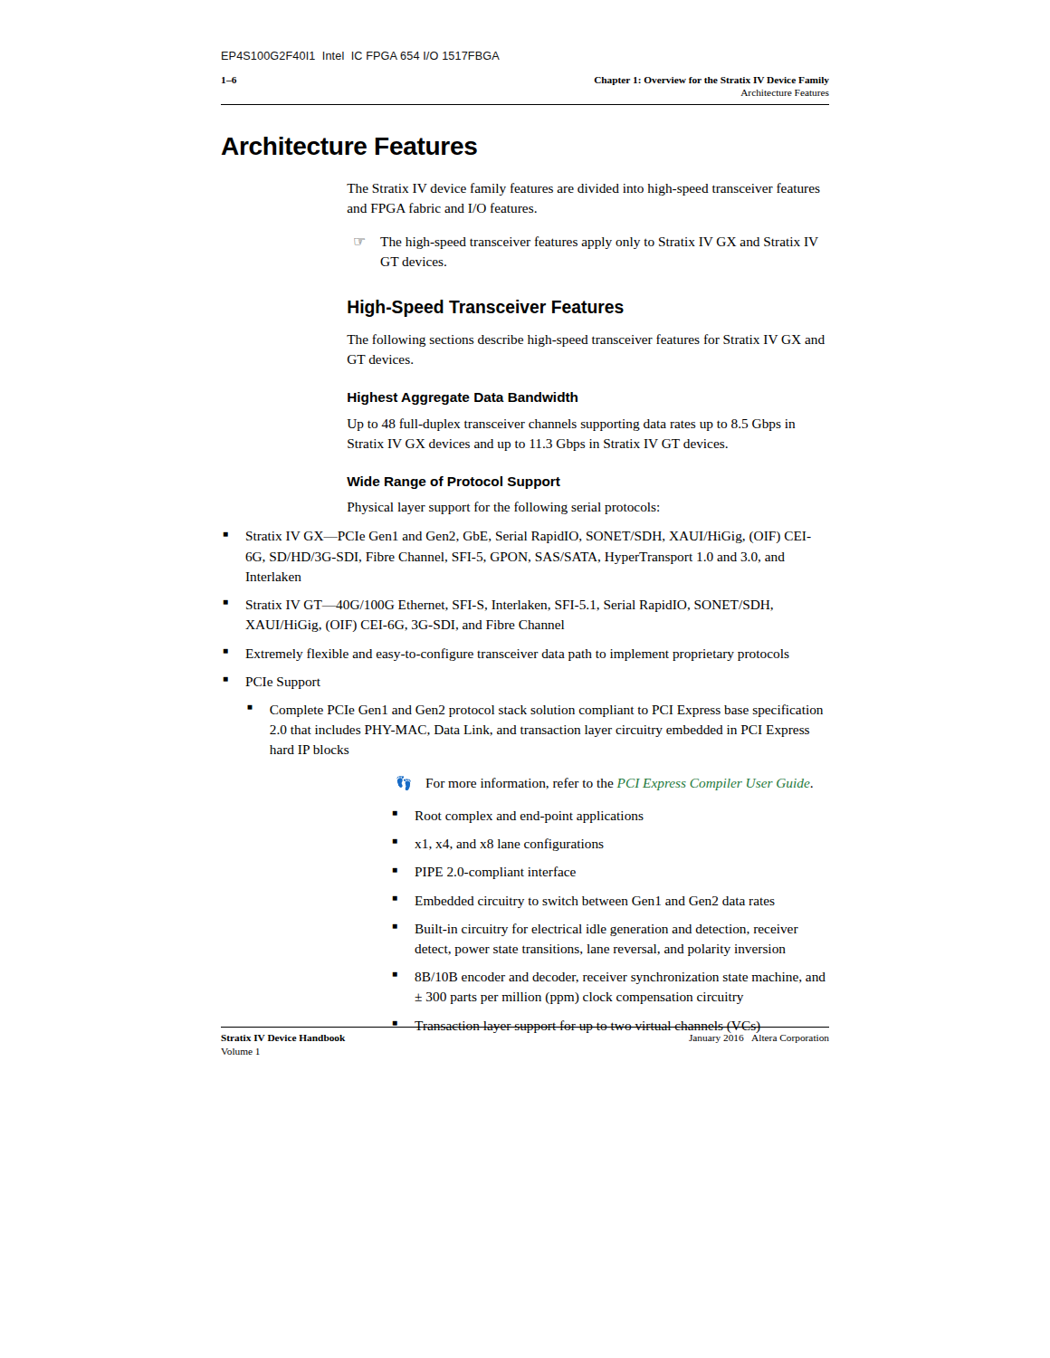EP4S100G2F40I1 Intel IC FPGA 654 I/O 1517FBGA
1–6
Chapter 1: Overview for the Stratix IV Device Family
Architecture Features
Architecture Features
The Stratix IV device family features are divided into high-speed transceiver features and FPGA fabric and I/O features.
☞
The high-speed transceiver features apply only to Stratix IV GX and Stratix IV GT devices.
High-Speed Transceiver Features
The following sections describe high-speed transceiver features for Stratix IV GX and GT devices.
Highest Aggregate Data Bandwidth
Up to 48 full-duplex transceiver channels supporting data rates up to 8.5 Gbps in Stratix IV GX devices and up to 11.3 Gbps in Stratix IV GT devices.
Wide Range of Protocol Support
Physical layer support for the following serial protocols:
Stratix IV GX—PCIe Gen1 and Gen2, GbE, Serial RapidIO, SONET/SDH, XAUI/HiGig, (OIF) CEI-6G, SD/HD/3G-SDI, Fibre Channel, SFI-5, GPON, SAS/SATA, HyperTransport 1.0 and 3.0, and Interlaken
Stratix IV GT—40G/100G Ethernet, SFI-S, Interlaken, SFI-5.1, Serial RapidIO, SONET/SDH, XAUI/HiGig, (OIF) CEI-6G, 3G-SDI, and Fibre Channel
Extremely flexible and easy-to-configure transceiver data path to implement proprietary protocols
PCIe Support
Complete PCIe Gen1 and Gen2 protocol stack solution compliant to PCI Express base specification 2.0 that includes PHY-MAC, Data Link, and transaction layer circuitry embedded in PCI Express hard IP blocks
👣
For more information, refer to the PCI Express Compiler User Guide.
Root complex and end-point applications
x1, x4, and x8 lane configurations
PIPE 2.0-compliant interface
Embedded circuitry to switch between Gen1 and Gen2 data rates
Built-in circuitry for electrical idle generation and detection, receiver detect, power state transitions, lane reversal, and polarity inversion
8B/10B encoder and decoder, receiver synchronization state machine, and ± 300 parts per million (ppm) clock compensation circuitry
Transaction layer support for up to two virtual channels (VCs)
Stratix IV Device Handbook Volume 1
January 2016 Altera Corporation